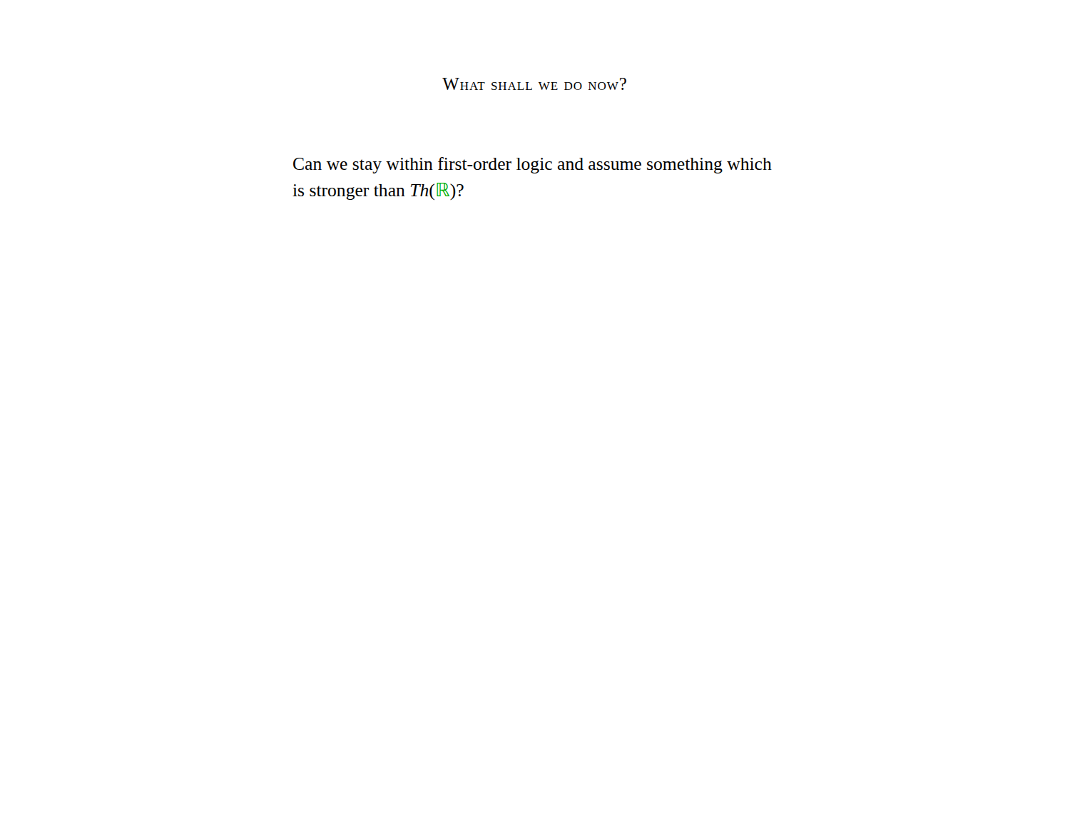What shall we do now?
Can we stay within first-order logic and assume something which is stronger than Th(ℝ)?